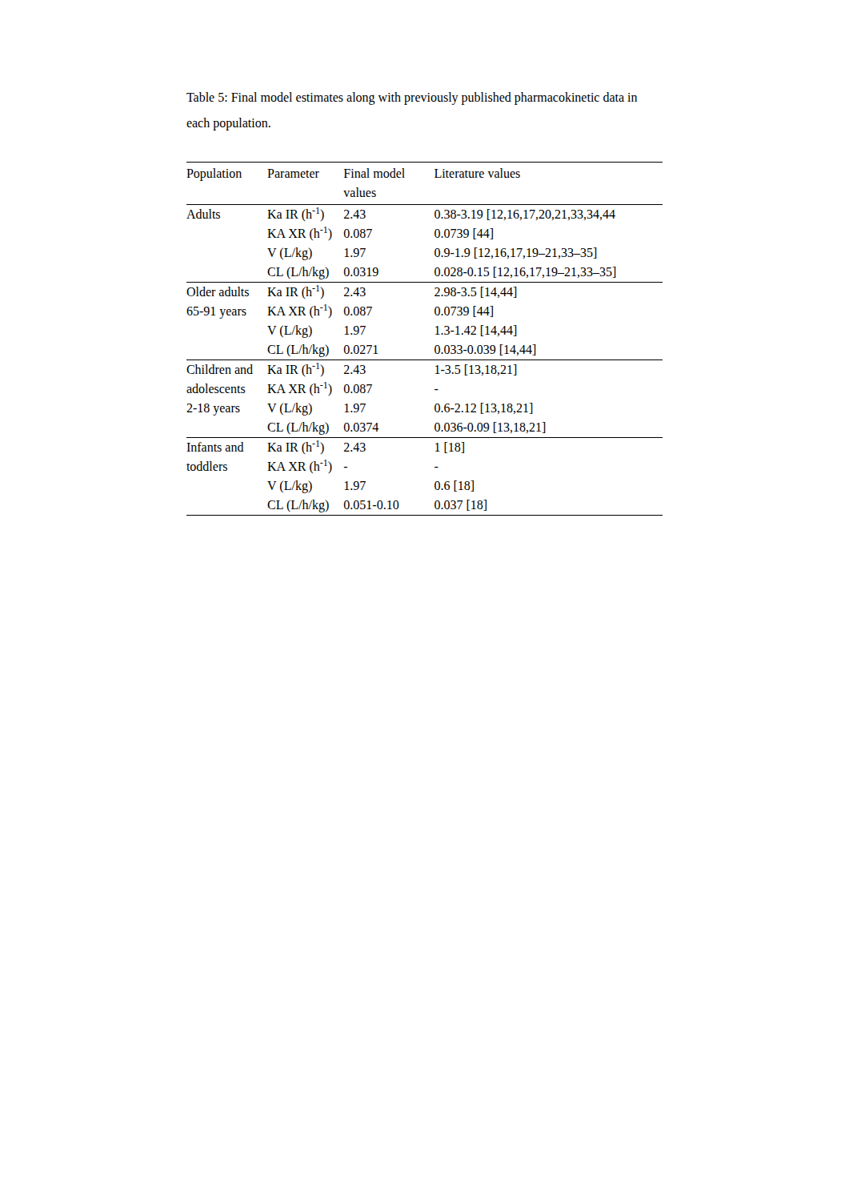Table 5: Final model estimates along with previously published pharmacokinetic data in each population.
| Population | Parameter | Final model values | Literature values |
| --- | --- | --- | --- |
| Adults | Ka IR (h -1 ) | 2.43 | 0.38-3.19 [12,16,17,20,21,33,34,44 |
| | KA XR (h -1 ) | 0.087 | 0.0739 [44] |
| | V (L/kg) | 1.97 | 0.9-1.9 [12,16,17,19–21,33–35] |
| | CL (L/h/kg) | 0.0319 | 0.028-0.15 [12,16,17,19–21,33–35] |
| Older adults | Ka IR (h -1 ) | 2.43 | 2.98-3.5 [14,44] |
| 65-91 years | KA XR (h -1 ) | 0.087 | 0.0739 [44] |
| | V (L/kg) | 1.97 | 1.3-1.42 [14,44] |
| | CL (L/h/kg) | 0.0271 | 0.033-0.039 [14,44] |
| Children and | Ka IR (h -1 ) | 2.43 | 1-3.5 [13,18,21] |
| adolescents | KA XR (h -1 ) | 0.087 | - |
| 2-18 years | V (L/kg) | 1.97 | 0.6-2.12 [13,18,21] |
| | CL (L/h/kg) | 0.0374 | 0.036-0.09 [13,18,21] |
| Infants and | Ka IR (h -1 ) | 2.43 | 1 [18] |
| toddlers | KA XR (h -1 ) | - | - |
| | V (L/kg) | 1.97 | 0.6 [18] |
| | CL (L/h/kg) | 0.051-0.10 | 0.037 [18] |